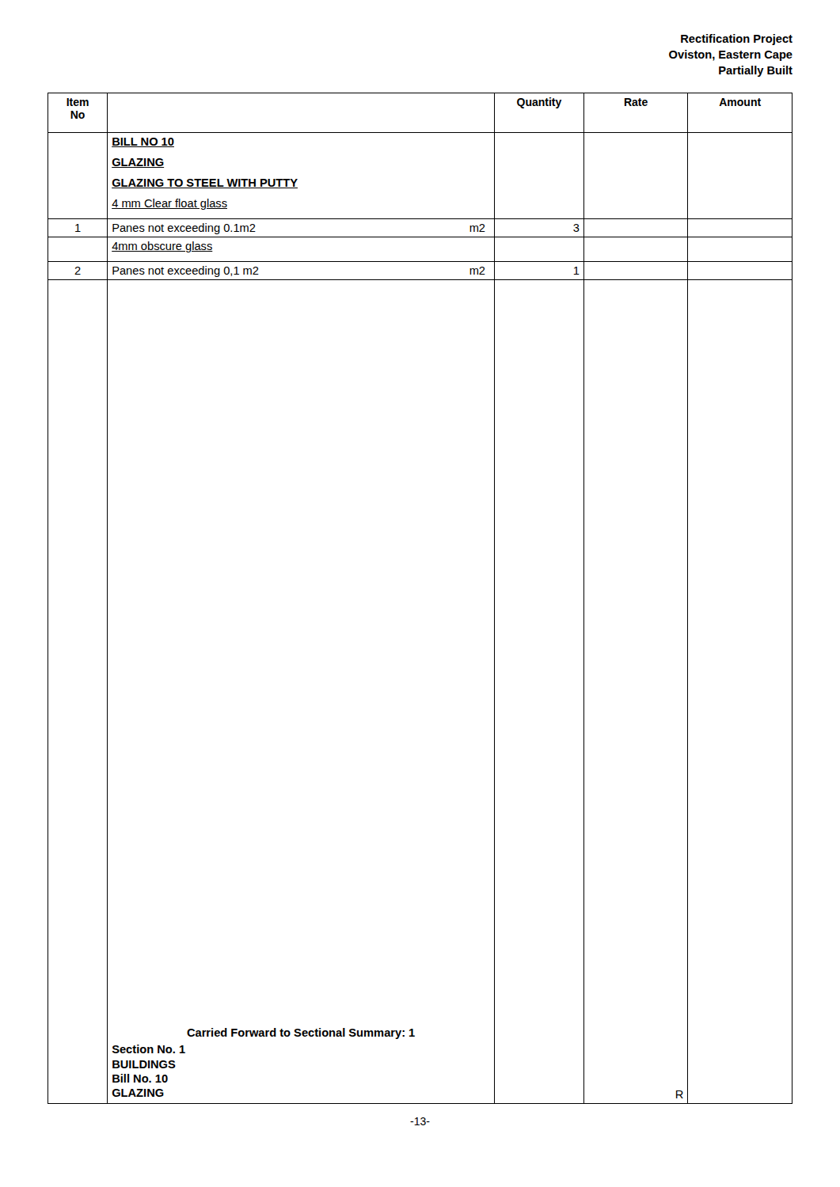Rectification Project
Oviston, Eastern Cape
Partially Built
| Item No | | Quantity | Rate | Amount |
| --- | --- | --- | --- | --- |
| | BILL NO 10 GLAZING GLAZING TO STEEL WITH PUTTY 4 mm Clear float glass | | | |
| 1 | Panes not exceeding 0.1m2 m2 | 3 | | |
| | 4mm obscure glass | | | |
| 2 | Panes not exceeding 0,1 m2 m2 | 1 | | |
| | Carried Forward to Sectional Summary: 1 Section No. 1 BUILDINGS Bill No. 10 GLAZING | | R | |
-13-